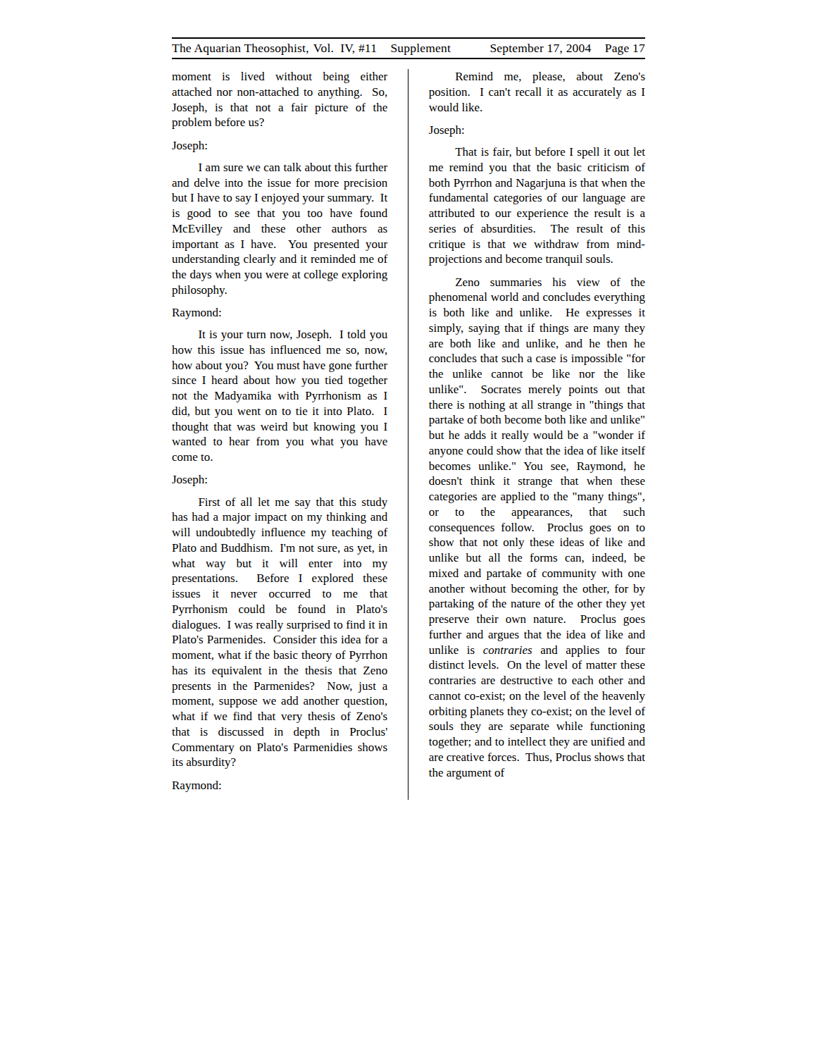The Aquarian Theosophist,Vol. IV, #11 Supplement September 17, 2004Page 17
moment is lived without being either attached nor non-attached to anything. So, Joseph, is that not a fair picture of the problem before us?
Joseph:
I am sure we can talk about this further and delve into the issue for more precision but I have to say I enjoyed your summary. It is good to see that you too have found McEvilley and these other authors as important as I have. You presented your understanding clearly and it reminded me of the days when you were at college exploring philosophy.
Raymond:
It is your turn now, Joseph. I told you how this issue has influenced me so, now, how about you? You must have gone further since I heard about how you tied together not the Madyamika with Pyrrhonism as I did, but you went on to tie it into Plato. I thought that was weird but knowing you I wanted to hear from you what you have come to.
Joseph:
First of all let me say that this study has had a major impact on my thinking and will undoubtedly influence my teaching of Plato and Buddhism. I'm not sure, as yet, in what way but it will enter into my presentations. Before I explored these issues it never occurred to me that Pyrrhonism could be found in Plato's dialogues. I was really surprised to find it in Plato's Parmenides. Consider this idea for a moment, what if the basic theory of Pyrrhon has its equivalent in the thesis that Zeno presents in the Parmenides? Now, just a moment, suppose we add another question, what if we find that very thesis of Zeno's that is discussed in depth in Proclus' Commentary on Plato's Parmenidies shows its absurdity?
Raymond:
Remind me, please, about Zeno's position. I can't recall it as accurately as I would like.
Joseph:
That is fair, but before I spell it out let me remind you that the basic criticism of both Pyrrhon and Nagarjuna is that when the fundamental categories of our language are attributed to our experience the result is a series of absurdities. The result of this critique is that we withdraw from mind-projections and become tranquil souls.
Zeno summaries his view of the phenomenal world and concludes everything is both like and unlike. He expresses it simply, saying that if things are many they are both like and unlike, and he then he concludes that such a case is impossible "for the unlike cannot be like nor the like unlike". Socrates merely points out that there is nothing at all strange in "things that partake of both become both like and unlike" but he adds it really would be a "wonder if anyone could show that the idea of like itself becomes unlike." You see, Raymond, he doesn't think it strange that when these categories are applied to the "many things", or to the appearances, that such consequences follow. Proclus goes on to show that not only these ideas of like and unlike but all the forms can, indeed, be mixed and partake of community with one another without becoming the other, for by partaking of the nature of the other they yet preserve their own nature. Proclus goes further and argues that the idea of like and unlike is contraries and applies to four distinct levels. On the level of matter these contraries are destructive to each other and cannot co-exist; on the level of the heavenly orbiting planets they co-exist; on the level of souls they are separate while functioning together; and to intellect they are unified and are creative forces. Thus, Proclus shows that the argument of